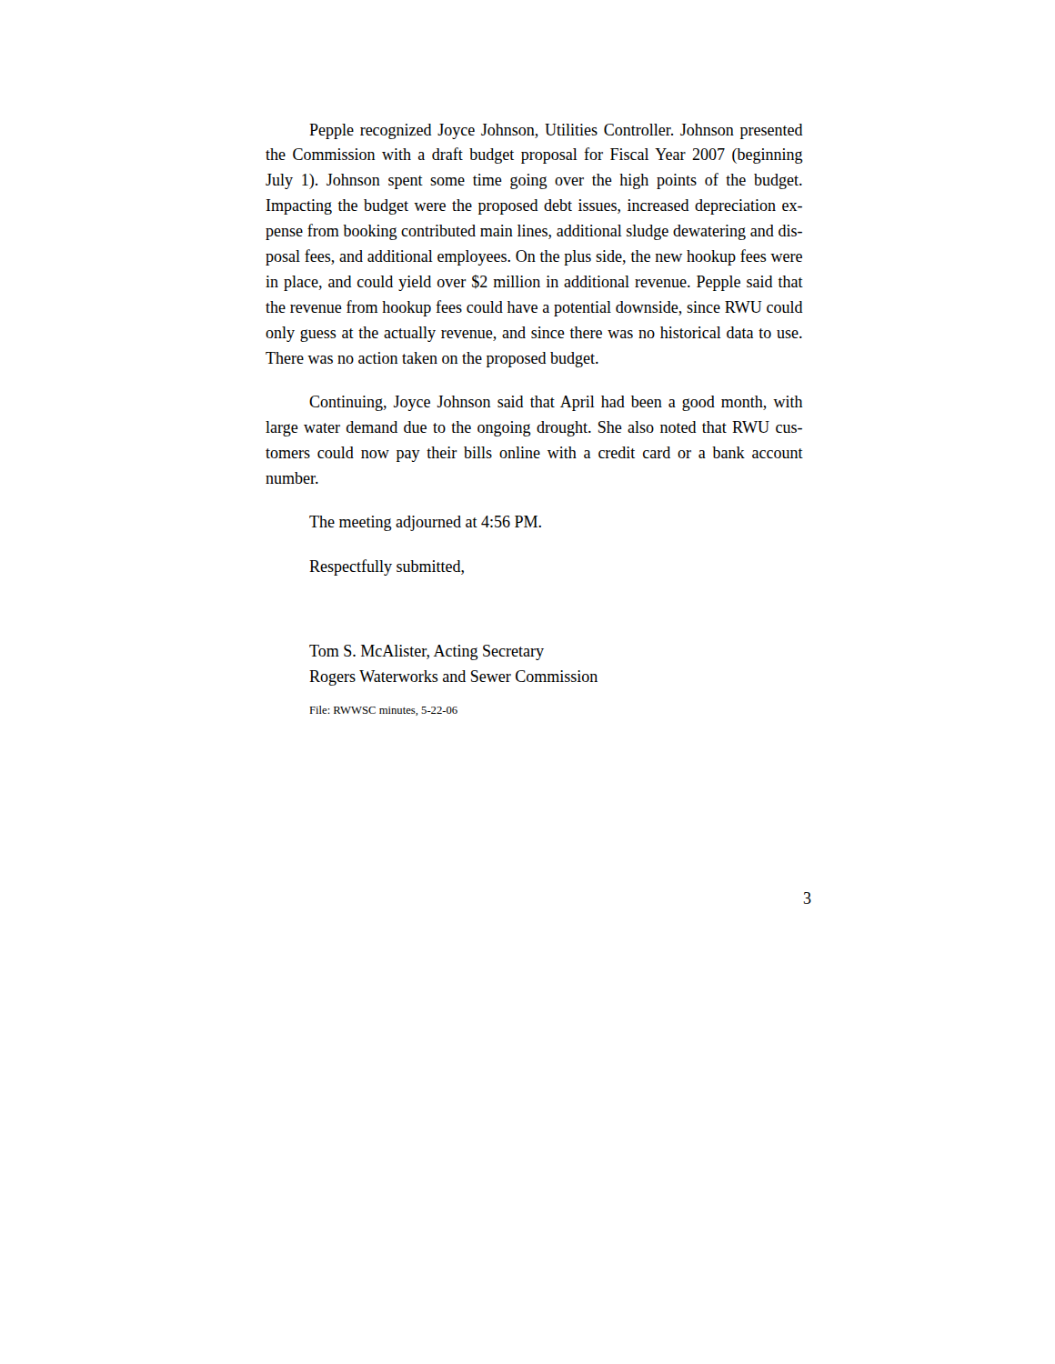Pepple recognized Joyce Johnson, Utilities Controller. Johnson presented the Commission with a draft budget proposal for Fiscal Year 2007 (beginning July 1). Johnson spent some time going over the high points of the budget. Impacting the budget were the proposed debt issues, increased depreciation expense from booking contributed main lines, additional sludge dewatering and disposal fees, and additional employees. On the plus side, the new hookup fees were in place, and could yield over $2 million in additional revenue. Pepple said that the revenue from hookup fees could have a potential downside, since RWU could only guess at the actually revenue, and since there was no historical data to use. There was no action taken on the proposed budget.
Continuing, Joyce Johnson said that April had been a good month, with large water demand due to the ongoing drought. She also noted that RWU customers could now pay their bills online with a credit card or a bank account number.
The meeting adjourned at 4:56 PM.
Respectfully submitted,
Tom S. McAlister, Acting Secretary Rogers Waterworks and Sewer Commission
File: RWWSC minutes, 5-22-06
3